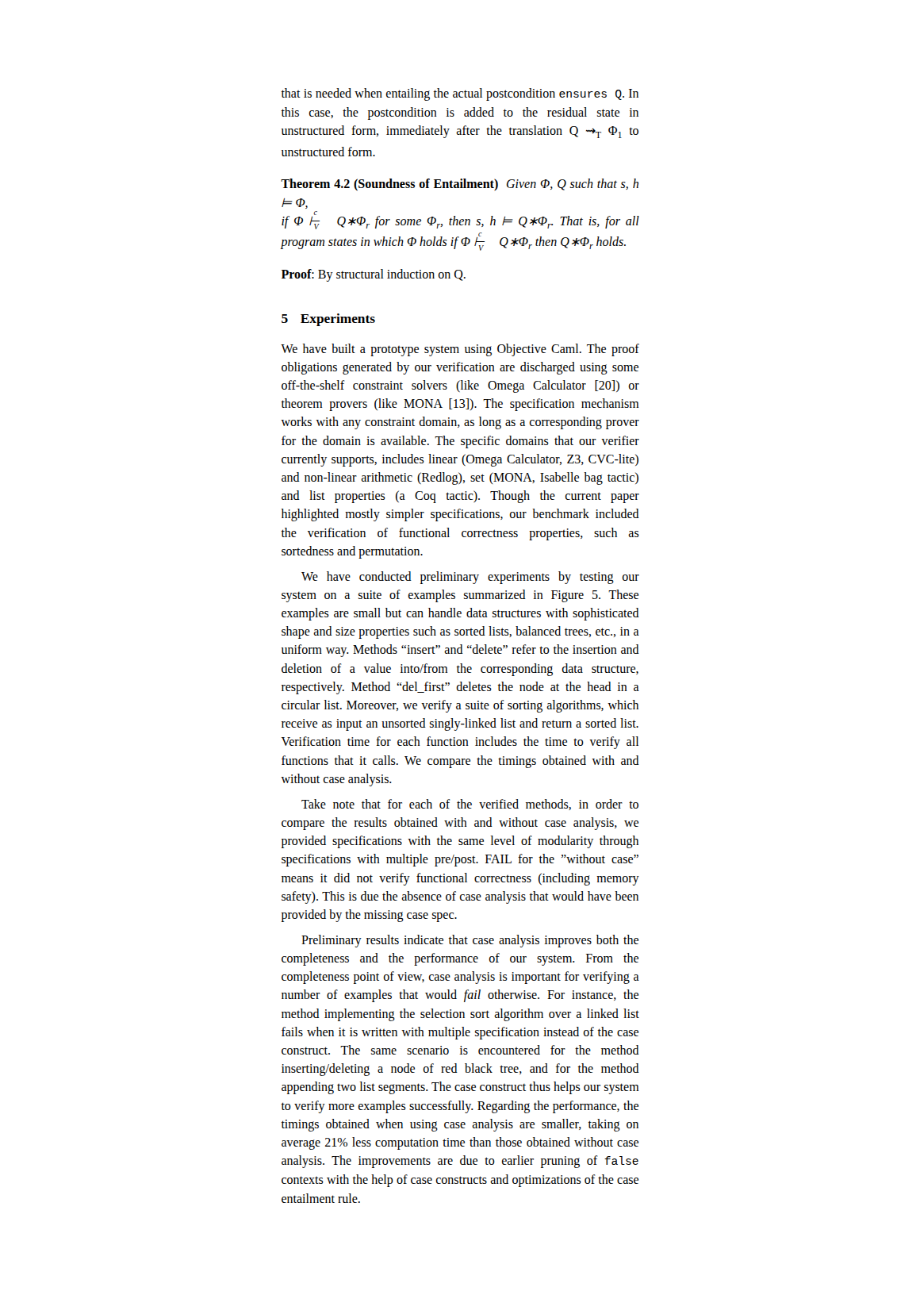that is needed when entailing the actual postcondition ensures Q. In this case, the postcondition is added to the residual state in unstructured form, immediately after the translation Q ⇝T Φ1 to unstructured form.
Theorem 4.2 (Soundness of Entailment) Given Φ, Q such that s, h ⊨ Φ,
if Φ c⊢V Q∗Φr for some Φr, then s, h ⊨ Q∗Φr. That is, for all program states in which Φ holds if Φ c⊢V Q∗Φr then Q∗Φr holds.
Proof: By structural induction on Q.
5 Experiments
We have built a prototype system using Objective Caml. The proof obligations generated by our verification are discharged using some off-the-shelf constraint solvers (like Omega Calculator [20]) or theorem provers (like MONA [13]). The specification mechanism works with any constraint domain, as long as a corresponding prover for the domain is available. The specific domains that our verifier currently supports, includes linear (Omega Calculator, Z3, CVC-lite) and non-linear arithmetic (Redlog), set (MONA, Isabelle bag tactic) and list properties (a Coq tactic). Though the current paper highlighted mostly simpler specifications, our benchmark included the verification of functional correctness properties, such as sortedness and permutation.
We have conducted preliminary experiments by testing our system on a suite of examples summarized in Figure 5. These examples are small but can handle data structures with sophisticated shape and size properties such as sorted lists, balanced trees, etc., in a uniform way. Methods “insert” and “delete” refer to the insertion and deletion of a value into/from the corresponding data structure, respectively. Method “del_first” deletes the node at the head in a circular list. Moreover, we verify a suite of sorting algorithms, which receive as input an unsorted singly-linked list and return a sorted list. Verification time for each function includes the time to verify all functions that it calls. We compare the timings obtained with and without case analysis.
Take note that for each of the verified methods, in order to compare the results obtained with and without case analysis, we provided specifications with the same level of modularity through specifications with multiple pre/post. FAIL for the ”without case” means it did not verify functional correctness (including memory safety). This is due the absence of case analysis that would have been provided by the missing case spec.
Preliminary results indicate that case analysis improves both the completeness and the performance of our system. From the completeness point of view, case analysis is important for verifying a number of examples that would fail otherwise. For instance, the method implementing the selection sort algorithm over a linked list fails when it is written with multiple specification instead of the case construct. The same scenario is encountered for the method inserting/deleting a node of red black tree, and for the method appending two list segments. The case construct thus helps our system to verify more examples successfully. Regarding the performance, the timings obtained when using case analysis are smaller, taking on average 21% less computation time than those obtained without case analysis. The improvements are due to earlier pruning of false contexts with the help of case constructs and optimizations of the case entailment rule.